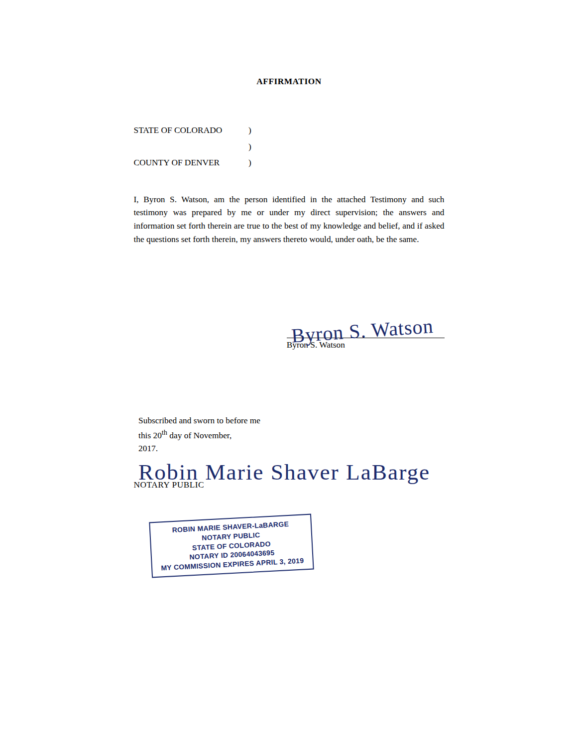AFFIRMATION
| STATE OF COLORADO | ) |
| | ) |
| COUNTY OF DENVER | ) |
I, Byron S. Watson, am the person identified in the attached Testimony and such testimony was prepared by me or under my direct supervision; the answers and information set forth therein are true to the best of my knowledge and belief, and if asked the questions set forth therein, my answers thereto would, under oath, be the same.
Byron S. Watson
Byron S. Watson
Subscribed and sworn to before me
this 20th day of November,
2017.
Robin Marie Shaver LaBarge
NOTARY PUBLIC
ROBIN MARIE SHAVER-LaBARGE
NOTARY PUBLIC
STATE OF COLORADO
NOTARY ID 20064043695
MY COMMISSION EXPIRES APRIL 3, 2019